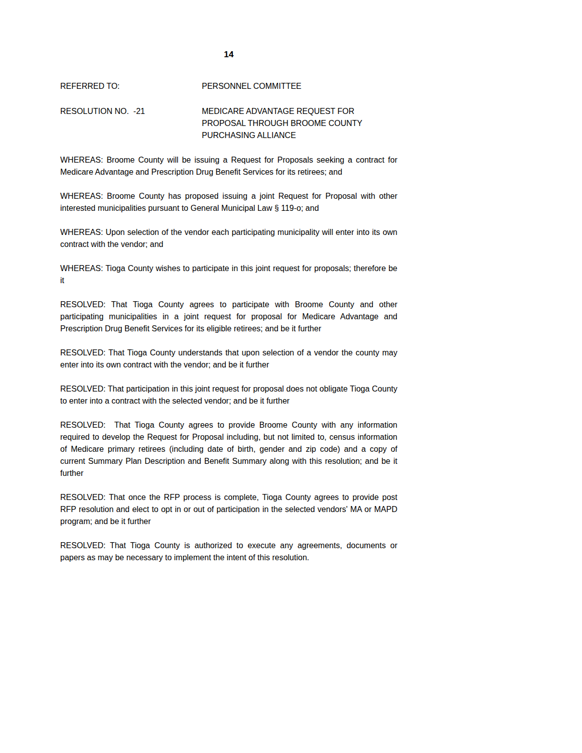14
REFERRED TO:
PERSONNEL COMMITTEE
RESOLUTION NO. -21
MEDICARE ADVANTAGE REQUEST FOR PROPOSAL THROUGH BROOME COUNTY PURCHASING ALLIANCE
WHEREAS: Broome County will be issuing a Request for Proposals seeking a contract for Medicare Advantage and Prescription Drug Benefit Services for its retirees; and
WHEREAS: Broome County has proposed issuing a joint Request for Proposal with other interested municipalities pursuant to General Municipal Law § 119-o; and
WHEREAS: Upon selection of the vendor each participating municipality will enter into its own contract with the vendor; and
WHEREAS: Tioga County wishes to participate in this joint request for proposals; therefore be it
RESOLVED: That Tioga County agrees to participate with Broome County and other participating municipalities in a joint request for proposal for Medicare Advantage and Prescription Drug Benefit Services for its eligible retirees; and be it further
RESOLVED: That Tioga County understands that upon selection of a vendor the county may enter into its own contract with the vendor; and be it further
RESOLVED: That participation in this joint request for proposal does not obligate Tioga County to enter into a contract with the selected vendor; and be it further
RESOLVED: That Tioga County agrees to provide Broome County with any information required to develop the Request for Proposal including, but not limited to, census information of Medicare primary retirees (including date of birth, gender and zip code) and a copy of current Summary Plan Description and Benefit Summary along with this resolution; and be it further
RESOLVED: That once the RFP process is complete, Tioga County agrees to provide post RFP resolution and elect to opt in or out of participation in the selected vendors' MA or MAPD program; and be it further
RESOLVED: That Tioga County is authorized to execute any agreements, documents or papers as may be necessary to implement the intent of this resolution.